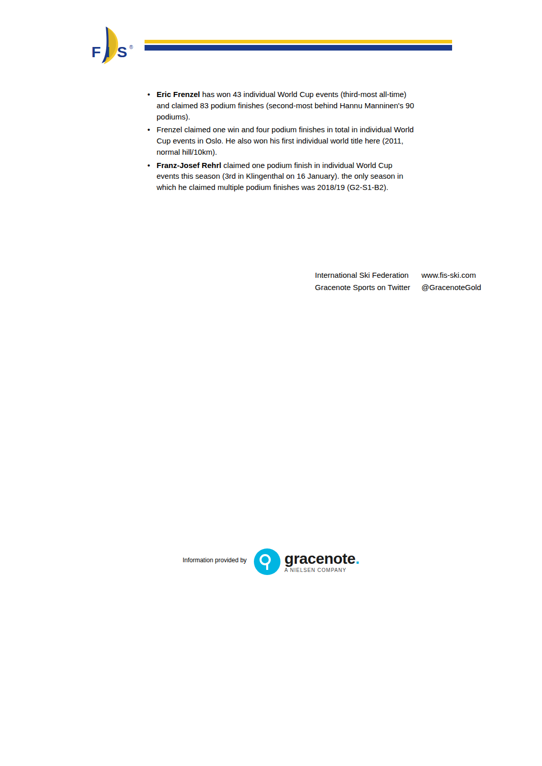F I S ®
Eric Frenzel has won 43 individual World Cup events (third-most all-time) and claimed 83 podium finishes (second-most behind Hannu Manninen's 90 podiums).
Frenzel claimed one win and four podium finishes in total in individual World Cup events in Oslo. He also won his first individual world title here (2011, normal hill/10km).
Franz-Josef Rehrl claimed one podium finish in individual World Cup events this season (3rd in Klingenthal on 16 January). the only season in which he claimed multiple podium finishes was 2018/19 (G2-S1-B2).
| International Ski Federation | www.fis-ski.com |
| Gracenote Sports on Twitter | @GracenoteGold |
Information provided by
gracenote.
A NIELSEN COMPANY